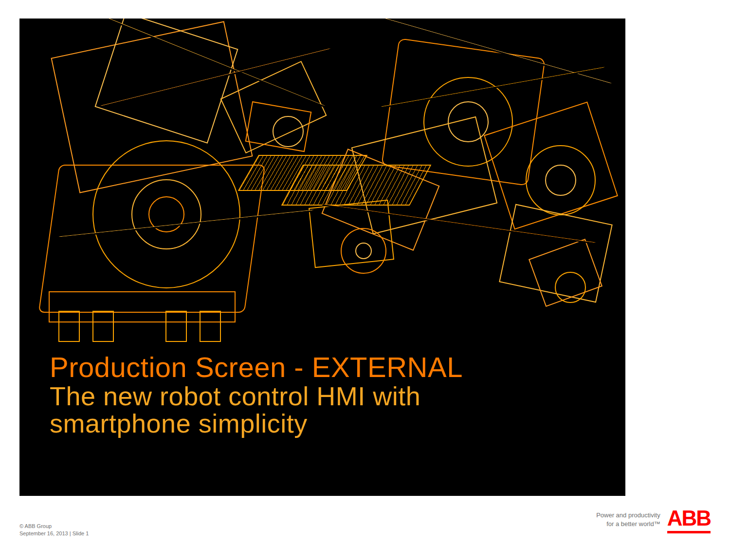Production Screen - EXTERNAL
The new robot control HMI with
smartphone simplicity
© ABB Group
September 16, 2013 | Slide 1
Power and productivity
for a better world™
ABB